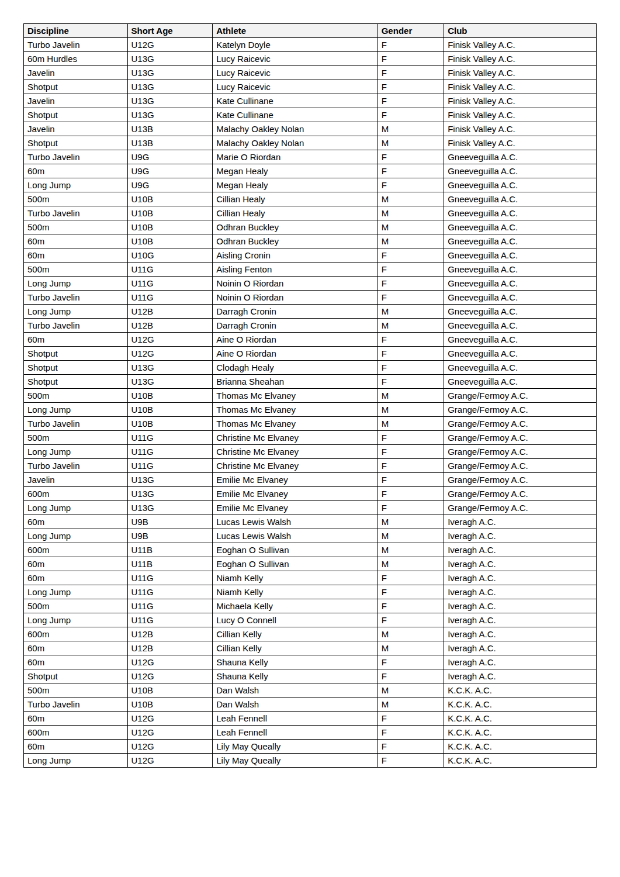Athlete Entry List
| Discipline | Short Age | Athlete | Gender | Club |
| --- | --- | --- | --- | --- |
| Turbo Javelin | U12G | Katelyn Doyle | F | Finisk Valley A.C. |
| 60m Hurdles | U13G | Lucy Raicevic | F | Finisk Valley A.C. |
| Javelin | U13G | Lucy Raicevic | F | Finisk Valley A.C. |
| Shotput | U13G | Lucy Raicevic | F | Finisk Valley A.C. |
| Javelin | U13G | Kate Cullinane | F | Finisk Valley A.C. |
| Shotput | U13G | Kate Cullinane | F | Finisk Valley A.C. |
| Javelin | U13B | Malachy Oakley Nolan | M | Finisk Valley A.C. |
| Shotput | U13B | Malachy Oakley Nolan | M | Finisk Valley A.C. |
| Turbo Javelin | U9G | Marie O Riordan | F | Gneeveguilla A.C. |
| 60m | U9G | Megan Healy | F | Gneeveguilla A.C. |
| Long Jump | U9G | Megan Healy | F | Gneeveguilla A.C. |
| 500m | U10B | Cillian Healy | M | Gneeveguilla A.C. |
| Turbo Javelin | U10B | Cillian Healy | M | Gneeveguilla A.C. |
| 500m | U10B | Odhran Buckley | M | Gneeveguilla A.C. |
| 60m | U10B | Odhran Buckley | M | Gneeveguilla A.C. |
| 60m | U10G | Aisling Cronin | F | Gneeveguilla A.C. |
| 500m | U11G | Aisling Fenton | F | Gneeveguilla A.C. |
| Long Jump | U11G | Noinin O Riordan | F | Gneeveguilla A.C. |
| Turbo Javelin | U11G | Noinin O Riordan | F | Gneeveguilla A.C. |
| Long Jump | U12B | Darragh Cronin | M | Gneeveguilla A.C. |
| Turbo Javelin | U12B | Darragh Cronin | M | Gneeveguilla A.C. |
| 60m | U12G | Aine O Riordan | F | Gneeveguilla A.C. |
| Shotput | U12G | Aine O Riordan | F | Gneeveguilla A.C. |
| Shotput | U13G | Clodagh Healy | F | Gneeveguilla A.C. |
| Shotput | U13G | Brianna Sheahan | F | Gneeveguilla A.C. |
| 500m | U10B | Thomas Mc Elvaney | M | Grange/Fermoy A.C. |
| Long Jump | U10B | Thomas Mc Elvaney | M | Grange/Fermoy A.C. |
| Turbo Javelin | U10B | Thomas Mc Elvaney | M | Grange/Fermoy A.C. |
| 500m | U11G | Christine Mc Elvaney | F | Grange/Fermoy A.C. |
| Long Jump | U11G | Christine Mc Elvaney | F | Grange/Fermoy A.C. |
| Turbo Javelin | U11G | Christine Mc Elvaney | F | Grange/Fermoy A.C. |
| Javelin | U13G | Emilie Mc Elvaney | F | Grange/Fermoy A.C. |
| 600m | U13G | Emilie Mc Elvaney | F | Grange/Fermoy A.C. |
| Long Jump | U13G | Emilie Mc Elvaney | F | Grange/Fermoy A.C. |
| 60m | U9B | Lucas Lewis Walsh | M | Iveragh A.C. |
| Long Jump | U9B | Lucas Lewis Walsh | M | Iveragh A.C. |
| 600m | U11B | Eoghan O Sullivan | M | Iveragh A.C. |
| 60m | U11B | Eoghan O Sullivan | M | Iveragh A.C. |
| 60m | U11G | Niamh Kelly | F | Iveragh A.C. |
| Long Jump | U11G | Niamh Kelly | F | Iveragh A.C. |
| 500m | U11G | Michaela Kelly | F | Iveragh A.C. |
| Long Jump | U11G | Lucy O Connell | F | Iveragh A.C. |
| 600m | U12B | Cillian Kelly | M | Iveragh A.C. |
| 60m | U12B | Cillian Kelly | M | Iveragh A.C. |
| 60m | U12G | Shauna Kelly | F | Iveragh A.C. |
| Shotput | U12G | Shauna Kelly | F | Iveragh A.C. |
| 500m | U10B | Dan Walsh | M | K.C.K. A.C. |
| Turbo Javelin | U10B | Dan Walsh | M | K.C.K. A.C. |
| 60m | U12G | Leah Fennell | F | K.C.K. A.C. |
| 600m | U12G | Leah Fennell | F | K.C.K. A.C. |
| 60m | U12G | Lily May Queally | F | K.C.K. A.C. |
| Long Jump | U12G | Lily May Queally | F | K.C.K. A.C. |